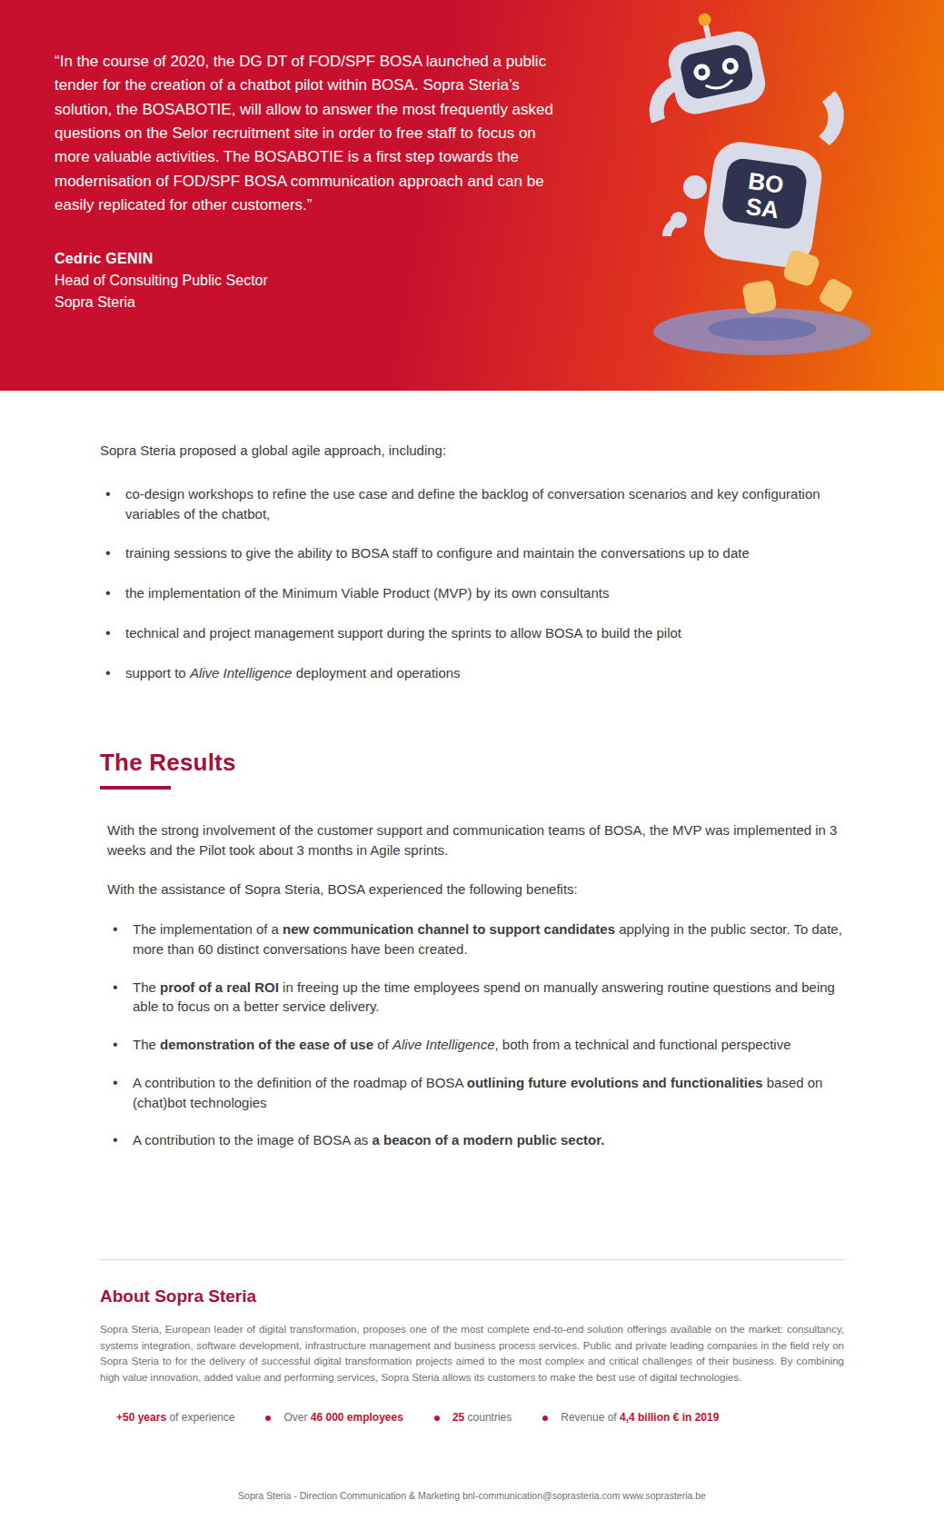“In the course of 2020, the DG DT of FOD/SPF BOSA launched a public tender for the creation of a chatbot pilot within BOSA. Sopra Steria’s solution, the BOSABOTIE, will allow to answer the most frequently asked questions on the Selor recruitment site in order to free staff to focus on more valuable activities. The BOSABOTIE is a first step towards the modernisation of FOD/SPF BOSA communication approach and can be easily replicated for other customers.”
Cedric GENIN Head of Consulting Public Sector
Sopra Steria
BO SA
Sopra Steria proposed a global agile approach, including:
co-design workshops to refine the use case and define the backlog of conversation scenarios and key configuration variables of the chatbot,
training sessions to give the ability to BOSA staff to configure and maintain the conversations up to date
the implementation of the Minimum Viable Product (MVP) by its own consultants
technical and project management support during the sprints to allow BOSA to build the pilot
support to Alive Intelligence deployment and operations
The Results
With the strong involvement of the customer support and communication teams of BOSA, the MVP was implemented in 3 weeks and the Pilot took about 3 months in Agile sprints.
With the assistance of Sopra Steria, BOSA experienced the following benefits:
The implementation of a new communication channel to support candidates applying in the public sector. To date, more than 60 distinct conversations have been created.
The proof of a real ROI in freeing up the time employees spend on manually answering routine questions and being able to focus on a better service delivery.
The demonstration of the ease of use of Alive Intelligence, both from a technical and functional perspective
A contribution to the definition of the roadmap of BOSA outlining future evolutions and functionalities based on (chat)bot technologies
A contribution to the image of BOSA as a beacon of a modern public sector.
About Sopra Steria
Sopra Steria, European leader of digital transformation, proposes one of the most complete end-to-end solution offerings available on the market: consultancy, systems integration, software development, infrastructure management and business process services. Public and private leading companies in the field rely on Sopra Steria to for the delivery of successful digital transformation projects aimed to the most complex and critical challenges of their business. By combining high value innovation, added value and performing services, Sopra Steria allows its customers to make the best use of digital technologies.
+50 years of experience
Over 46 000 employees
25 countries
Revenue of 4,4 billion € in 2019
Sopra Steria - Direction Communication & Marketing bnl-communication@soprasteria.com www.soprasteria.be